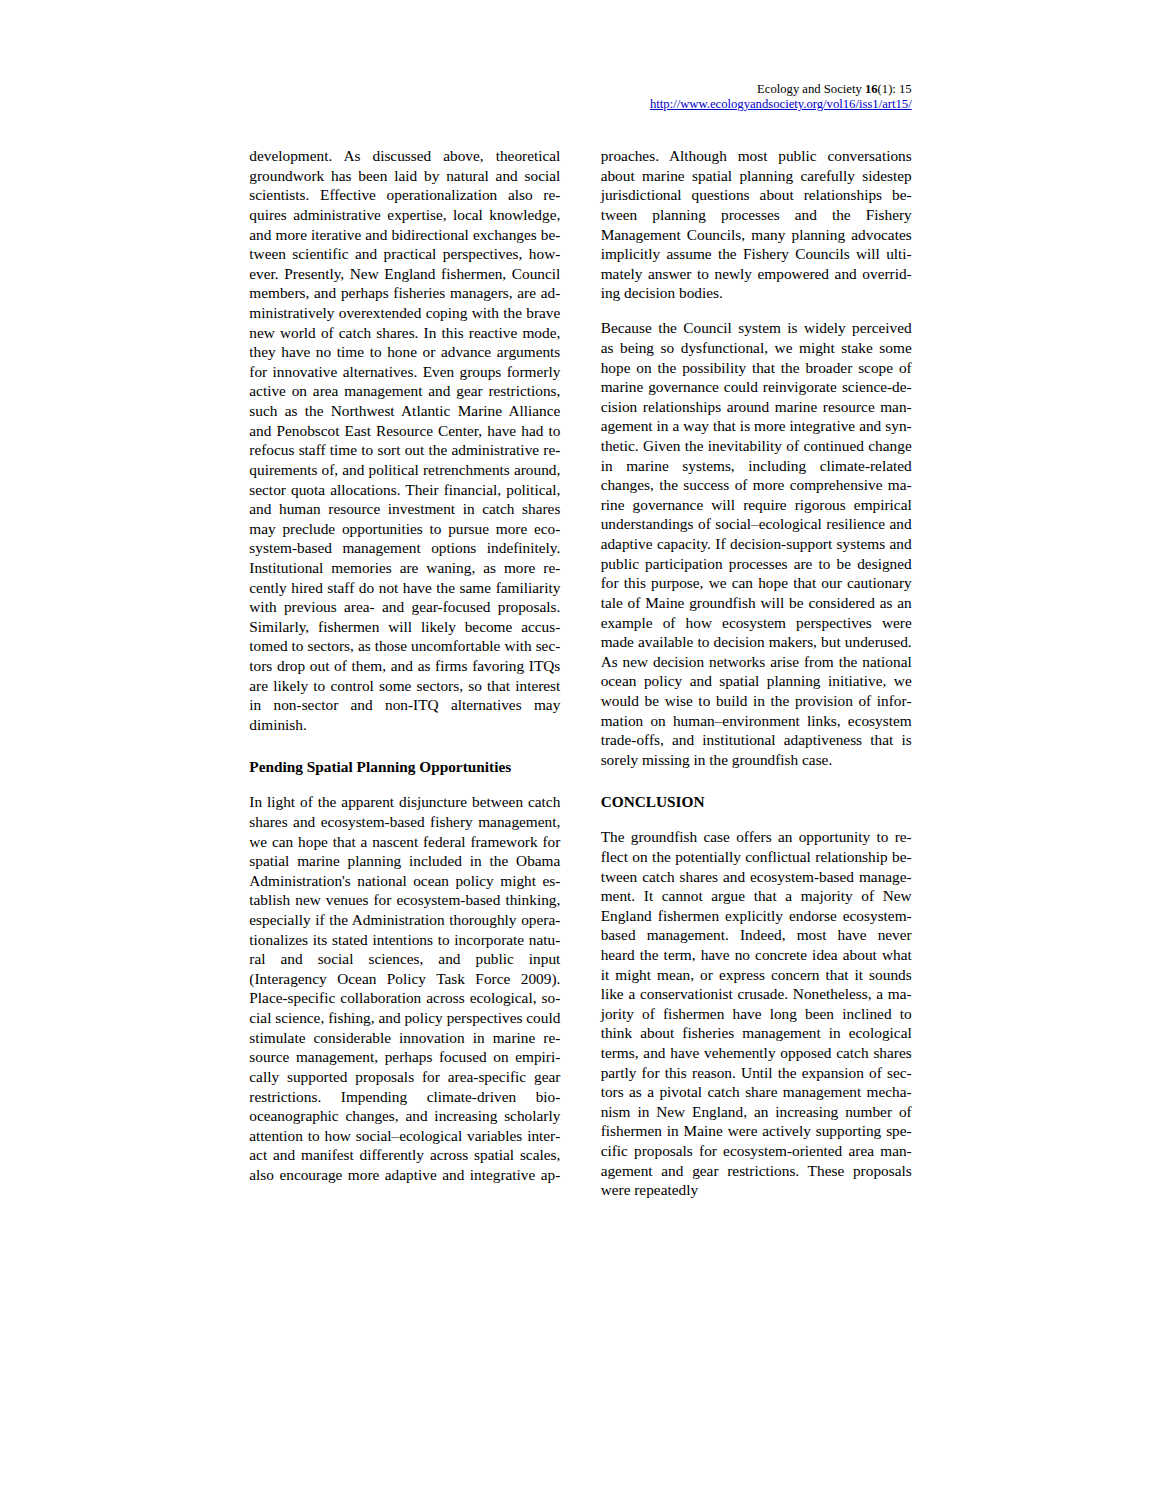Ecology and Society 16(1): 15
http://www.ecologyandsociety.org/vol16/iss1/art15/
development. As discussed above, theoretical groundwork has been laid by natural and social scientists. Effective operationalization also requires administrative expertise, local knowledge, and more iterative and bidirectional exchanges between scientific and practical perspectives, however. Presently, New England fishermen, Council members, and perhaps fisheries managers, are administratively overextended coping with the brave new world of catch shares. In this reactive mode, they have no time to hone or advance arguments for innovative alternatives. Even groups formerly active on area management and gear restrictions, such as the Northwest Atlantic Marine Alliance and Penobscot East Resource Center, have had to refocus staff time to sort out the administrative requirements of, and political retrenchments around, sector quota allocations. Their financial, political, and human resource investment in catch shares may preclude opportunities to pursue more ecosystem-based management options indefinitely. Institutional memories are waning, as more recently hired staff do not have the same familiarity with previous area- and gear-focused proposals. Similarly, fishermen will likely become accustomed to sectors, as those uncomfortable with sectors drop out of them, and as firms favoring ITQs are likely to control some sectors, so that interest in non-sector and non-ITQ alternatives may diminish.
Pending Spatial Planning Opportunities
In light of the apparent disjuncture between catch shares and ecosystem-based fishery management, we can hope that a nascent federal framework for spatial marine planning included in the Obama Administration's national ocean policy might establish new venues for ecosystem-based thinking, especially if the Administration thoroughly operationalizes its stated intentions to incorporate natural and social sciences, and public input (Interagency Ocean Policy Task Force 2009). Place-specific collaboration across ecological, social science, fishing, and policy perspectives could stimulate considerable innovation in marine resource management, perhaps focused on empirically supported proposals for area-specific gear restrictions. Impending climate-driven bio-oceanographic changes, and increasing scholarly attention to how social–ecological variables interact and manifest differently across spatial scales, also encourage more adaptive and integrative approaches. Although most public conversations about marine spatial planning carefully sidestep jurisdictional questions about relationships between planning processes and the Fishery Management Councils, many planning advocates implicitly assume the Fishery Councils will ultimately answer to newly empowered and overriding decision bodies.
Because the Council system is widely perceived as being so dysfunctional, we might stake some hope on the possibility that the broader scope of marine governance could reinvigorate science-decision relationships around marine resource management in a way that is more integrative and synthetic. Given the inevitability of continued change in marine systems, including climate-related changes, the success of more comprehensive marine governance will require rigorous empirical understandings of social–ecological resilience and adaptive capacity. If decision-support systems and public participation processes are to be designed for this purpose, we can hope that our cautionary tale of Maine groundfish will be considered as an example of how ecosystem perspectives were made available to decision makers, but underused. As new decision networks arise from the national ocean policy and spatial planning initiative, we would be wise to build in the provision of information on human–environment links, ecosystem trade-offs, and institutional adaptiveness that is sorely missing in the groundfish case.
Conclusion
The groundfish case offers an opportunity to reflect on the potentially conflictual relationship between catch shares and ecosystem-based management. It cannot argue that a majority of New England fishermen explicitly endorse ecosystem-based management. Indeed, most have never heard the term, have no concrete idea about what it might mean, or express concern that it sounds like a conservationist crusade. Nonetheless, a majority of fishermen have long been inclined to think about fisheries management in ecological terms, and have vehemently opposed catch shares partly for this reason. Until the expansion of sectors as a pivotal catch share management mechanism in New England, an increasing number of fishermen in Maine were actively supporting specific proposals for ecosystem-oriented area management and gear restrictions. These proposals were repeatedly